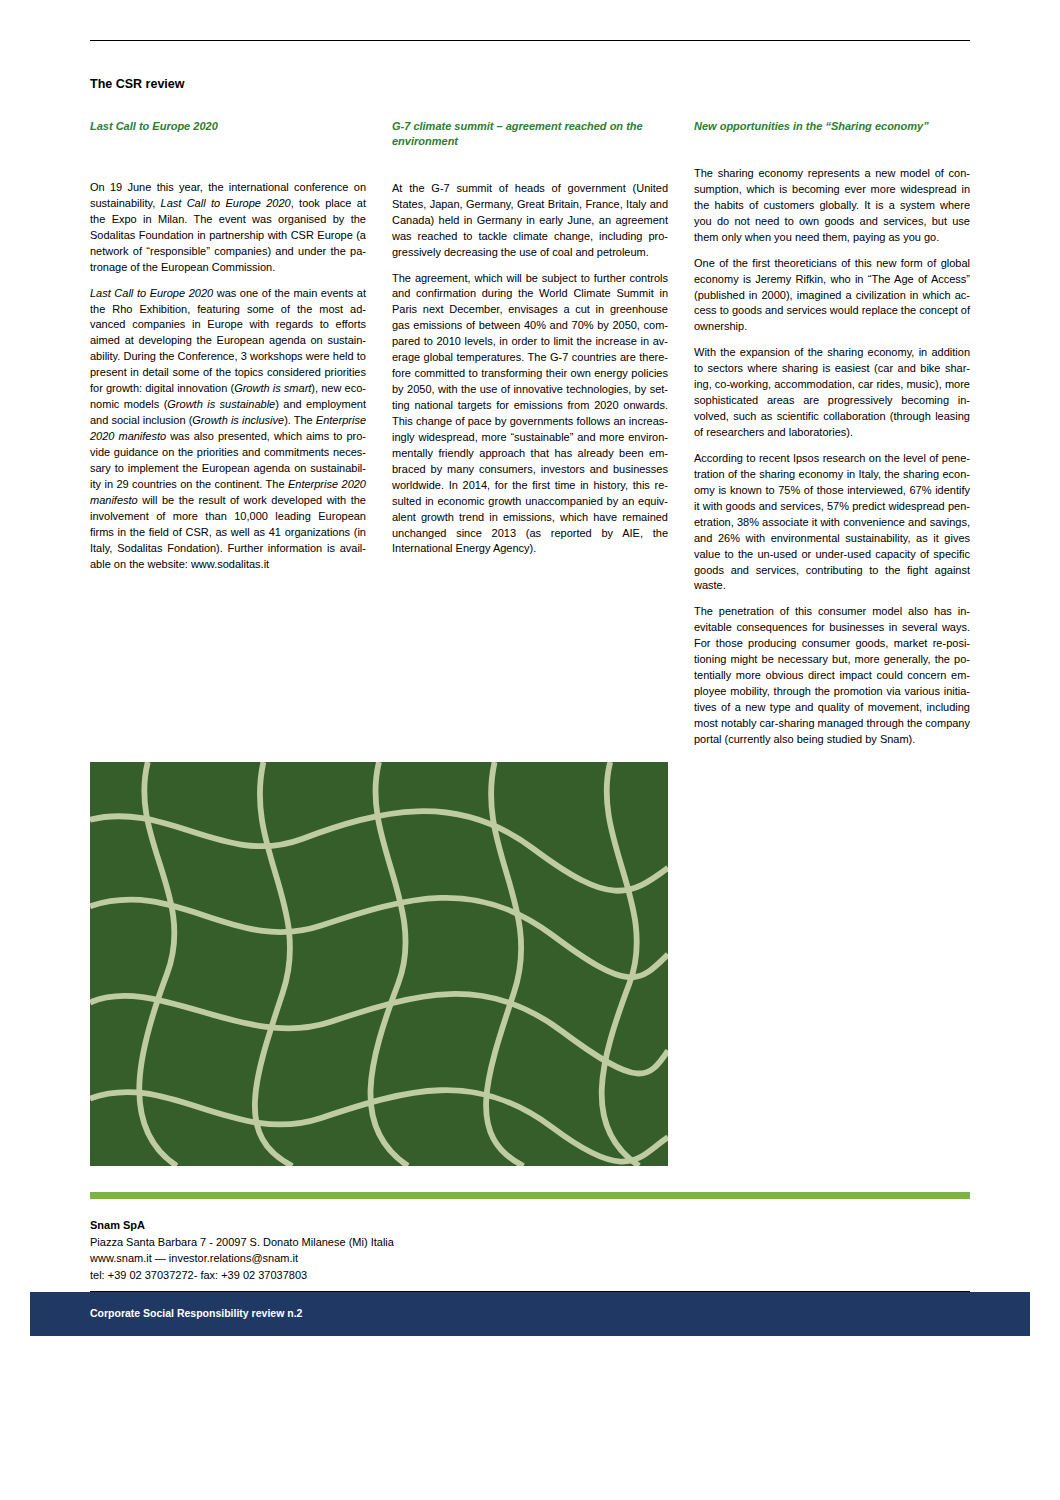The CSR review
Last Call to Europe 2020
On 19 June this year, the international conference on sustainability, Last Call to Europe 2020, took place at the Expo in Milan. The event was organised by the Sodalitas Foundation in partnership with CSR Europe (a network of “responsible” companies) and under the patronage of the European Commission.
Last Call to Europe 2020 was one of the main events at the Rho Exhibition, featuring some of the most advanced companies in Europe with regards to efforts aimed at developing the European agenda on sustainability. During the Conference, 3 workshops were held to present in detail some of the topics considered priorities for growth: digital innovation (Growth is smart), new economic models (Growth is sustainable) and employment and social inclusion (Growth is inclusive). The Enterprise 2020 manifesto was also presented, which aims to provide guidance on the priorities and commitments necessary to implement the European agenda on sustainability in 29 countries on the continent. The Enterprise 2020 manifesto will be the result of work developed with the involvement of more than 10,000 leading European firms in the field of CSR, as well as 41 organizations (in Italy, Sodalitas Fondation). Further information is available on the website: www.sodalitas.it
G-7 climate summit – agreement reached on the environment
At the G-7 summit of heads of government (United States, Japan, Germany, Great Britain, France, Italy and Canada) held in Germany in early June, an agreement was reached to tackle climate change, including progressively decreasing the use of coal and petroleum.
The agreement, which will be subject to further controls and confirmation during the World Climate Summit in Paris next December, envisages a cut in greenhouse gas emissions of between 40% and 70% by 2050, compared to 2010 levels, in order to limit the increase in average global temperatures. The G-7 countries are therefore committed to transforming their own energy policies by 2050, with the use of innovative technologies, by setting national targets for emissions from 2020 onwards. This change of pace by governments follows an increasingly widespread, more “sustainable” and more environmentally friendly approach that has already been embraced by many consumers, investors and businesses worldwide. In 2014, for the first time in history, this resulted in economic growth unaccompanied by an equivalent growth trend in emissions, which have remained unchanged since 2013 (as reported by AIE, the International Energy Agency).
New opportunities in the “Sharing economy”
The sharing economy represents a new model of consumption, which is becoming ever more widespread in the habits of customers globally. It is a system where you do not need to own goods and services, but use them only when you need them, paying as you go.
One of the first theoreticians of this new form of global economy is Jeremy Rifkin, who in “The Age of Access” (published in 2000), imagined a civilization in which access to goods and services would replace the concept of ownership.
With the expansion of the sharing economy, in addition to sectors where sharing is easiest (car and bike sharing, co-working, accommodation, car rides, music), more sophisticated areas are progressively becoming involved, such as scientific collaboration (through leasing of researchers and laboratories).
According to recent Ipsos research on the level of penetration of the sharing economy in Italy, the sharing economy is known to 75% of those interviewed, 67% identify it with goods and services, 57% predict widespread penetration, 38% associate it with convenience and savings, and 26% with environmental sustainability, as it gives value to the un-used or under-used capacity of specific goods and services, contributing to the fight against waste.
The penetration of this consumer model also has inevitable consequences for businesses in several ways. For those producing consumer goods, market re-positioning might be necessary but, more generally, the potentially more obvious direct impact could concern employee mobility, through the promotion via various initiatives of a new type and quality of movement, including most notably car-sharing managed through the company portal (currently also being studied by Snam).
Snam SpA
Piazza Santa Barbara 7 - 20097 S. Donato Milanese (Mi) Italia
www.snam.it — investor.relations@snam.it
tel: +39 02 37037272- fax: +39 02 37037803
Corporate Social Responsibility review n.2